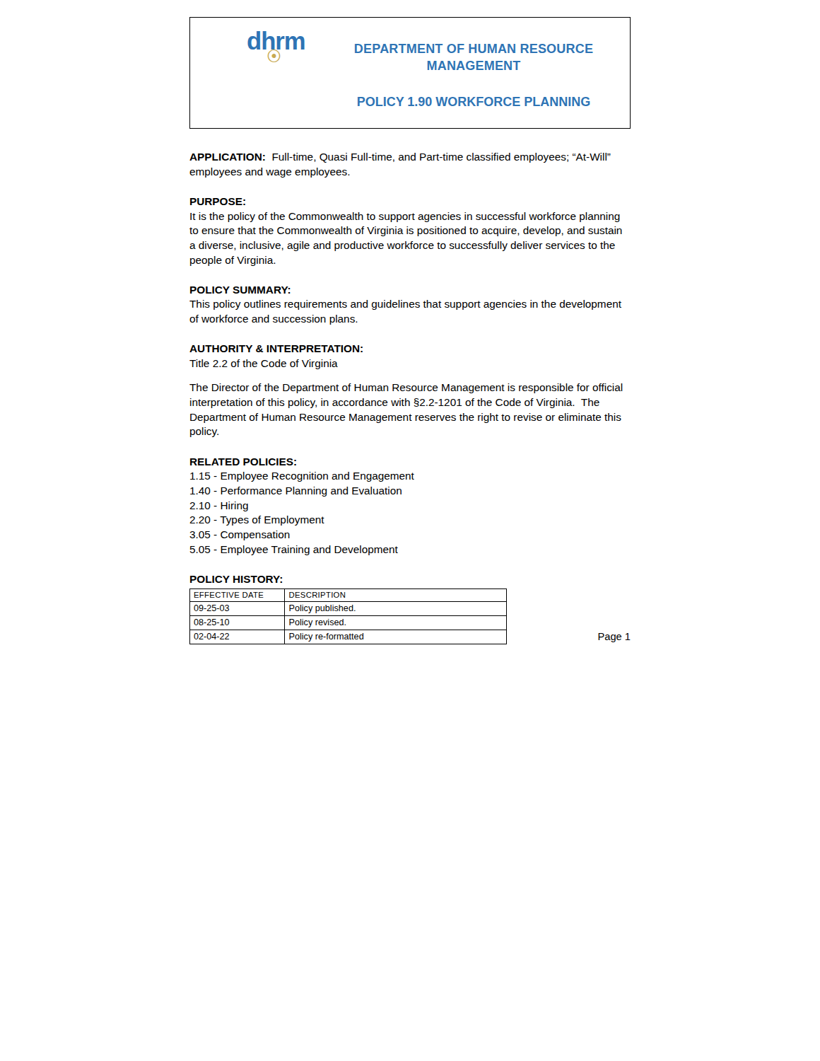dhrm
⦿
DEPARTMENT OF HUMAN RESOURCE MANAGEMENT
POLICY 1.90 WORKFORCE PLANNING
APPLICATION: Full-time, Quasi Full-time, and Part-time classified employees; “At-Will” employees and wage employees.
PURPOSE:
It is the policy of the Commonwealth to support agencies in successful workforce planning to ensure that the Commonwealth of Virginia is positioned to acquire, develop, and sustain a diverse, inclusive, agile and productive workforce to successfully deliver services to the people of Virginia.
POLICY SUMMARY:
This policy outlines requirements and guidelines that support agencies in the development of workforce and succession plans.
AUTHORITY & INTERPRETATION:
Title 2.2 of the Code of Virginia
The Director of the Department of Human Resource Management is responsible for official interpretation of this policy, in accordance with §2.2-1201 of the Code of Virginia. The Department of Human Resource Management reserves the right to revise or eliminate this policy.
RELATED POLICIES:
1.15 - Employee Recognition and Engagement
1.40 - Performance Planning and Evaluation
2.10 - Hiring
2.20 - Types of Employment
3.05 - Compensation
5.05 - Employee Training and Development
POLICY HISTORY:
| EFFECTIVE DATE | DESCRIPTION |
| --- | --- |
| 09-25-03 | Policy published. |
| 08-25-10 | Policy revised. |
| 02-04-22 | Policy re-formatted |
Page 1